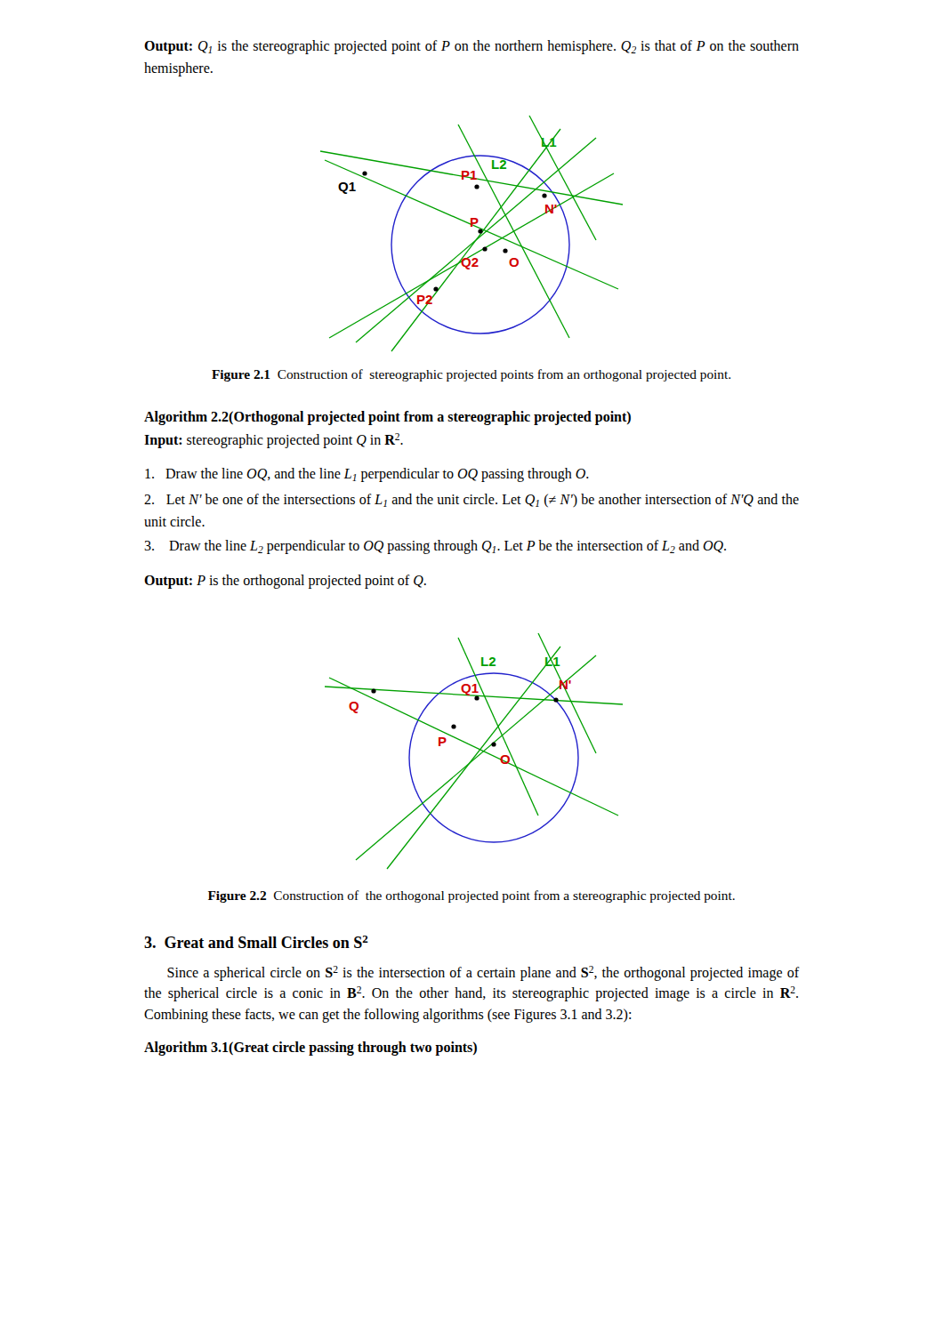Output: Q1 is the stereographic projected point of P on the northern hemisphere. Q2 is that of P on the southern hemisphere.
Q1 P1 L2 L1 N' P Q2 O P2
Figure 2.1 Construction of stereographic projected points from an orthogonal projected point.
Algorithm 2.2(Orthogonal projected point from a stereographic projected point)
Input: stereographic projected point Q in R2.
1. Draw the line OQ, and the line L1 perpendicular to OQ passing through O.
2. Let N' be one of the intersections of L1 and the unit circle. Let Q1 (≠ N') be another intersection of N'Q and the unit circle.
3. Draw the line L2 perpendicular to OQ passing through Q1. Let P be the intersection of L2 and OQ.
Output: P is the orthogonal projected point of Q.
Q Q1 L2 L1 N' P O
Figure 2.2 Construction of the orthogonal projected point from a stereographic projected point.
3. Great and Small Circles on S2
Since a spherical circle on S2 is the intersection of a certain plane and S2, the orthogonal projected image of the spherical circle is a conic in B2. On the other hand, its stereographic projected image is a circle in R2. Combining these facts, we can get the following algorithms (see Figures 3.1 and 3.2):
Algorithm 3.1(Great circle passing through two points)